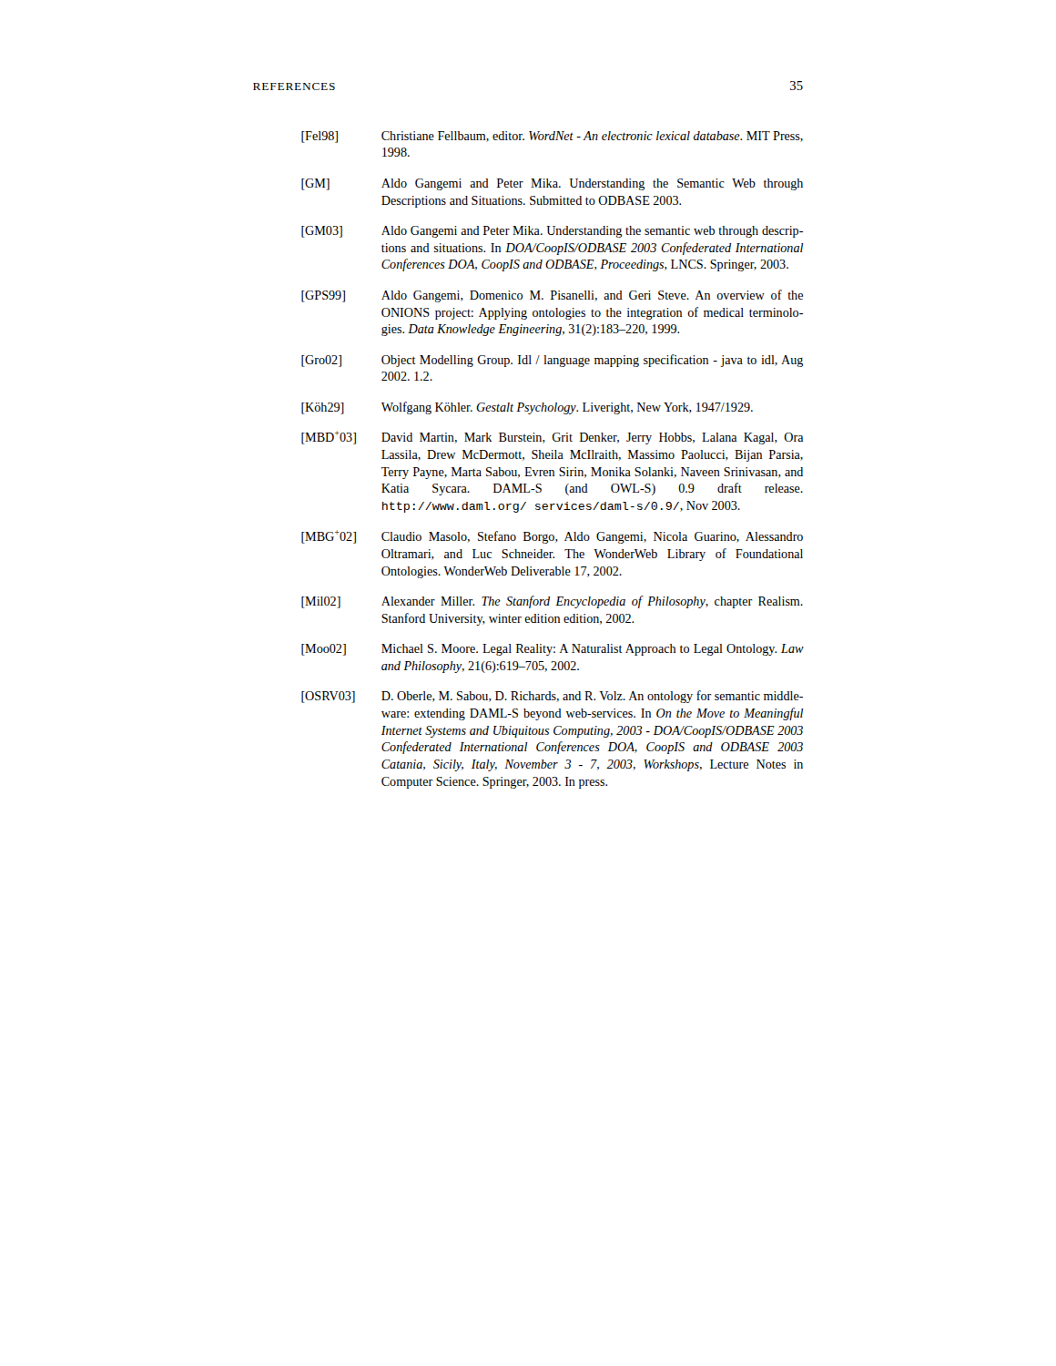References 35
[Fel98]
Christiane Fellbaum, editor. WordNet - An electronic lexical database. MIT Press, 1998.
[GM]
Aldo Gangemi and Peter Mika. Understanding the Semantic Web through Descriptions and Situations. Submitted to ODBASE 2003.
[GM03]
Aldo Gangemi and Peter Mika. Understanding the semantic web through descriptions and situations. In DOA/CoopIS/ODBASE 2003 Confederated International Conferences DOA, CoopIS and ODBASE, Proceedings, LNCS. Springer, 2003.
[GPS99]
Aldo Gangemi, Domenico M. Pisanelli, and Geri Steve. An overview of the ONIONS project: Applying ontologies to the integration of medical terminologies. Data Knowledge Engineering, 31(2):183–220, 1999.
[Gro02]
Object Modelling Group. Idl / language mapping specification - java to idl, Aug 2002. 1.2.
[Köh29]
Wolfgang Köhler. Gestalt Psychology. Liveright, New York, 1947/1929.
[MBD+03]
David Martin, Mark Burstein, Grit Denker, Jerry Hobbs, Lalana Kagal, Ora Lassila, Drew McDermott, Sheila McIlraith, Massimo Paolucci, Bijan Parsia, Terry Payne, Marta Sabou, Evren Sirin, Monika Solanki, Naveen Srinivasan, and Katia Sycara. DAML-S (and OWL-S) 0.9 draft release. http://www.daml.org/ services/daml-s/0.9/, Nov 2003.
[MBG+02]
Claudio Masolo, Stefano Borgo, Aldo Gangemi, Nicola Guarino, Alessandro Oltramari, and Luc Schneider. The WonderWeb Library of Foundational Ontologies. WonderWeb Deliverable 17, 2002.
[Mil02]
Alexander Miller. The Stanford Encyclopedia of Philosophy, chapter Realism. Stanford University, winter edition edition, 2002.
[Moo02]
Michael S. Moore. Legal Reality: A Naturalist Approach to Legal Ontology. Law and Philosophy, 21(6):619–705, 2002.
[OSRV03]
D. Oberle, M. Sabou, D. Richards, and R. Volz. An ontology for semantic middleware: extending DAML-S beyond web-services. In On the Move to Meaningful Internet Systems and Ubiquitous Computing, 2003 - DOA/CoopIS/ODBASE 2003 Confederated International Conferences DOA, CoopIS and ODBASE 2003 Catania, Sicily, Italy, November 3 - 7, 2003, Workshops, Lecture Notes in Computer Science. Springer, 2003. In press.